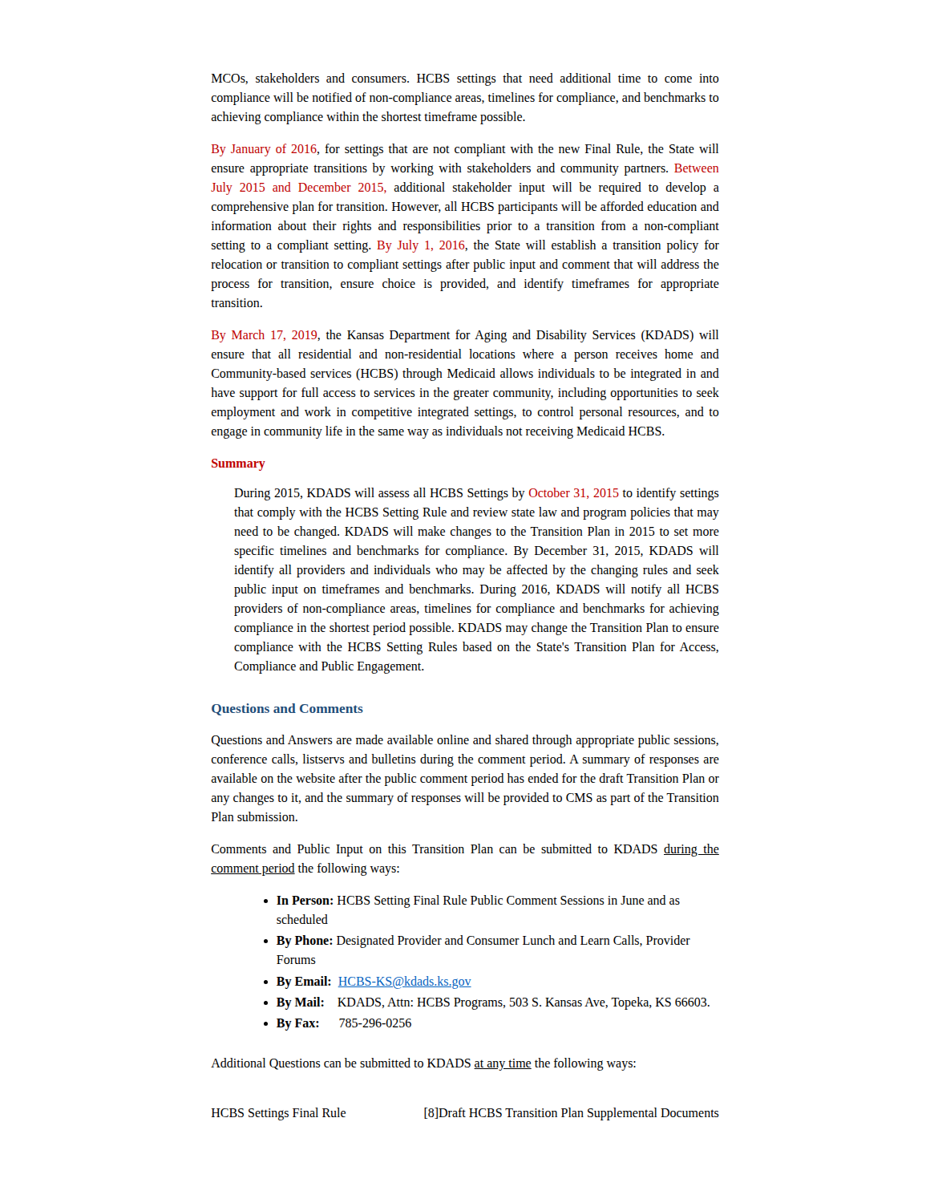MCOs, stakeholders and consumers. HCBS settings that need additional time to come into compliance will be notified of non-compliance areas, timelines for compliance, and benchmarks to achieving compliance within the shortest timeframe possible.
By January of 2016, for settings that are not compliant with the new Final Rule, the State will ensure appropriate transitions by working with stakeholders and community partners. Between July 2015 and December 2015, additional stakeholder input will be required to develop a comprehensive plan for transition. However, all HCBS participants will be afforded education and information about their rights and responsibilities prior to a transition from a non-compliant setting to a compliant setting. By July 1, 2016, the State will establish a transition policy for relocation or transition to compliant settings after public input and comment that will address the process for transition, ensure choice is provided, and identify timeframes for appropriate transition.
By March 17, 2019, the Kansas Department for Aging and Disability Services (KDADS) will ensure that all residential and non-residential locations where a person receives home and Community-based services (HCBS) through Medicaid allows individuals to be integrated in and have support for full access to services in the greater community, including opportunities to seek employment and work in competitive integrated settings, to control personal resources, and to engage in community life in the same way as individuals not receiving Medicaid HCBS.
Summary
During 2015, KDADS will assess all HCBS Settings by October 31, 2015 to identify settings that comply with the HCBS Setting Rule and review state law and program policies that may need to be changed. KDADS will make changes to the Transition Plan in 2015 to set more specific timelines and benchmarks for compliance. By December 31, 2015, KDADS will identify all providers and individuals who may be affected by the changing rules and seek public input on timeframes and benchmarks. During 2016, KDADS will notify all HCBS providers of non-compliance areas, timelines for compliance and benchmarks for achieving compliance in the shortest period possible. KDADS may change the Transition Plan to ensure compliance with the HCBS Setting Rules based on the State's Transition Plan for Access, Compliance and Public Engagement.
Questions and Comments
Questions and Answers are made available online and shared through appropriate public sessions, conference calls, listservs and bulletins during the comment period. A summary of responses are available on the website after the public comment period has ended for the draft Transition Plan or any changes to it, and the summary of responses will be provided to CMS as part of the Transition Plan submission.
Comments and Public Input on this Transition Plan can be submitted to KDADS during the comment period the following ways:
In Person: HCBS Setting Final Rule Public Comment Sessions in June and as scheduled
By Phone: Designated Provider and Consumer Lunch and Learn Calls, Provider Forums
By Email: HCBS-KS@kdads.ks.gov
By Mail: KDADS, Attn: HCBS Programs, 503 S. Kansas Ave, Topeka, KS 66603.
By Fax: 785-296-0256
Additional Questions can be submitted to KDADS at any time the following ways:
HCBS Settings Final Rule
[8]Draft HCBS Transition Plan Supplemental Documents